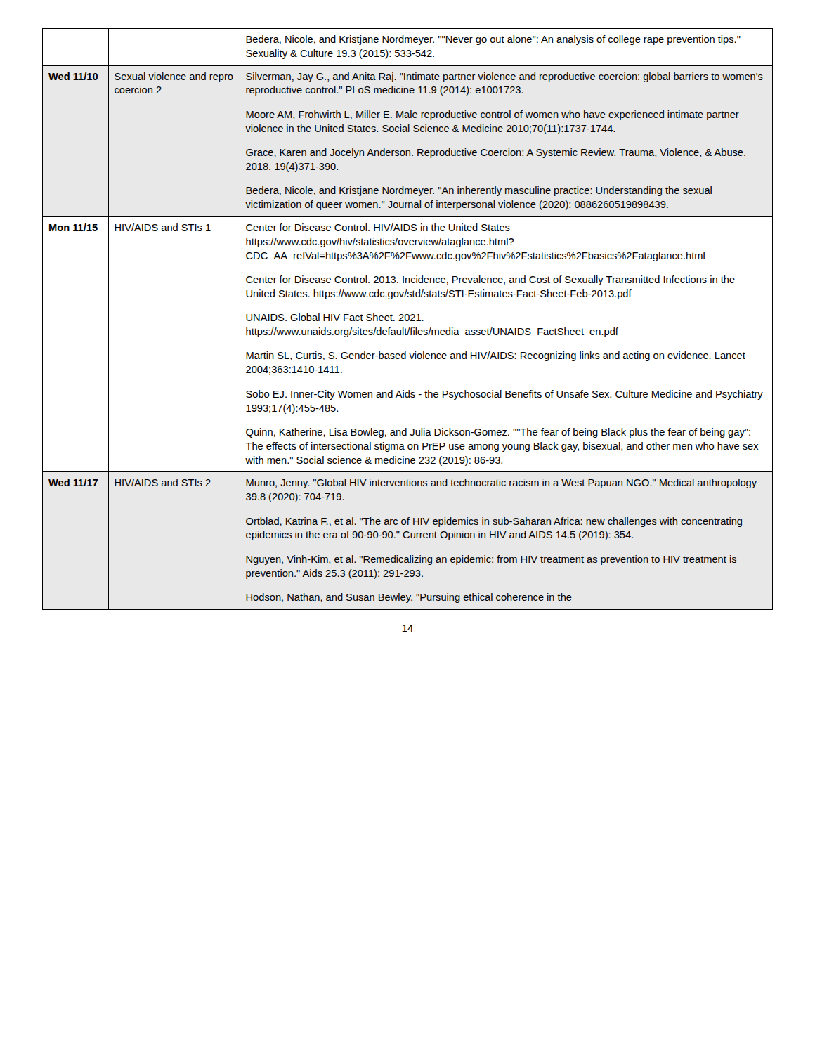| | | Bedera, Nicole, and Kristjane Nordmeyer. ""Never go out alone": An analysis of college rape prevention tips." Sexuality & Culture 19.3 (2015): 533-542. |
| Wed 11/10 | Sexual violence and repro coercion 2 | Silverman, Jay G., and Anita Raj. "Intimate partner violence and reproductive coercion: global barriers to women's reproductive control." PLoS medicine 11.9 (2014): e1001723. Moore AM, Frohwirth L, Miller E. Male reproductive control of women who have experienced intimate partner violence in the United States. Social Science & Medicine 2010;70(11):1737-1744. Grace, Karen and Jocelyn Anderson. Reproductive Coercion: A Systemic Review. Trauma, Violence, & Abuse. 2018. 19(4)371-390. Bedera, Nicole, and Kristjane Nordmeyer. "An inherently masculine practice: Understanding the sexual victimization of queer women." Journal of interpersonal violence (2020): 0886260519898439. |
| Mon 11/15 | HIV/AIDS and STIs 1 | Center for Disease Control. HIV/AIDS in the United States https://www.cdc.gov/hiv/statistics/overview/ataglance.html?CDC_AA_refVal=https%3A%2F%2Fwww.cdc.gov%2Fhiv%2Fstatistics%2Fbasics%2Fataglance.html Center for Disease Control. 2013. Incidence, Prevalence, and Cost of Sexually Transmitted Infections in the United States. https://www.cdc.gov/std/stats/STI-Estimates-Fact-Sheet-Feb-2013.pdf UNAIDS. Global HIV Fact Sheet. 2021. https://www.unaids.org/sites/default/files/media_asset/UNAIDS_FactSheet_en.pdf Martin SL, Curtis, S. Gender-based violence and HIV/AIDS: Recognizing links and acting on evidence. Lancet 2004;363:1410-1411. Sobo EJ. Inner-City Women and Aids - the Psychosocial Benefits of Unsafe Sex. Culture Medicine and Psychiatry 1993;17(4):455-485. Quinn, Katherine, Lisa Bowleg, and Julia Dickson-Gomez. ""The fear of being Black plus the fear of being gay": The effects of intersectional stigma on PrEP use among young Black gay, bisexual, and other men who have sex with men." Social science & medicine 232 (2019): 86-93. |
| Wed 11/17 | HIV/AIDS and STIs 2 | Munro, Jenny. "Global HIV interventions and technocratic racism in a West Papuan NGO." Medical anthropology 39.8 (2020): 704-719. Ortblad, Katrina F., et al. "The arc of HIV epidemics in sub-Saharan Africa: new challenges with concentrating epidemics in the era of 90-90-90." Current Opinion in HIV and AIDS 14.5 (2019): 354. Nguyen, Vinh-Kim, et al. "Remedicalizing an epidemic: from HIV treatment as prevention to HIV treatment is prevention." Aids 25.3 (2011): 291-293. Hodson, Nathan, and Susan Bewley. "Pursuing ethical coherence in the |
14